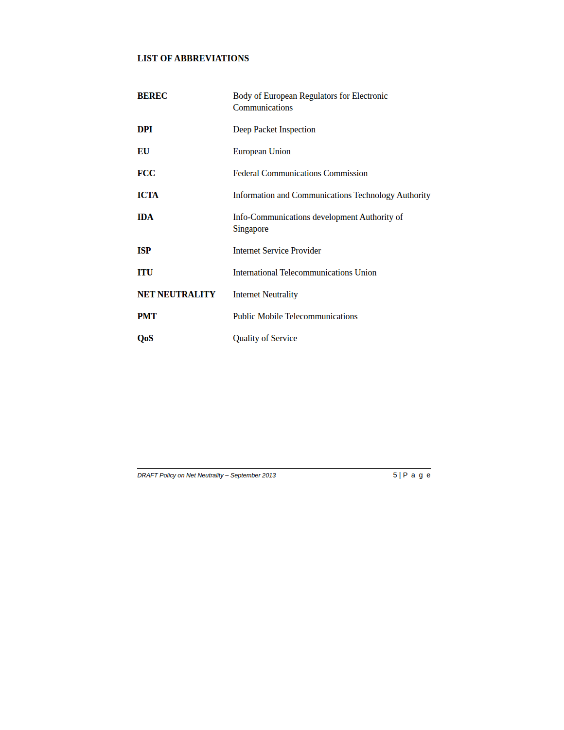LIST OF ABBREVIATIONS
| BEREC | Body of European Regulators for Electronic Communications |
| DPI | Deep Packet Inspection |
| EU | European Union |
| FCC | Federal Communications Commission |
| ICTA | Information and Communications Technology Authority |
| IDA | Info-Communications development Authority of Singapore |
| ISP | Internet Service Provider |
| ITU | International Telecommunications Union |
| NET NEUTRALITY | Internet Neutrality |
| PMT | Public Mobile Telecommunications |
| QoS | Quality of Service |
DRAFT Policy on Net Neutrality – September 2013
5 | P a g e